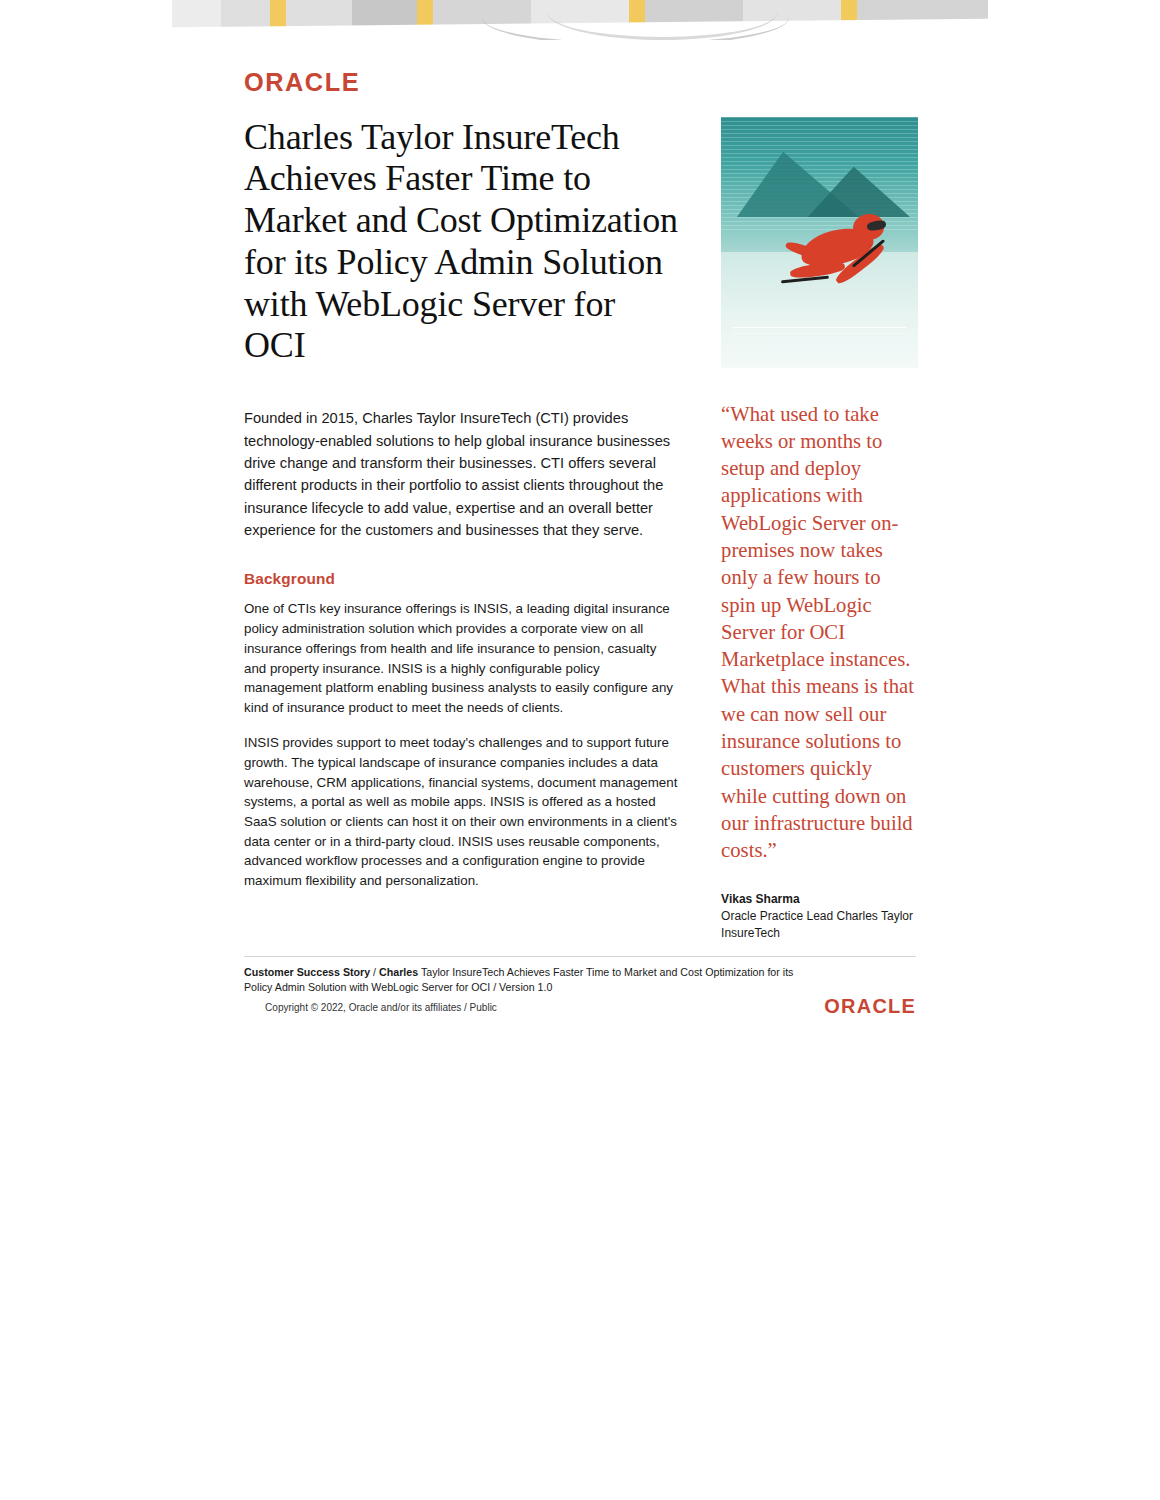ORACLE
Charles Taylor InsureTech Achieves Faster Time to Market and Cost Optimization for its Policy Admin Solution with WebLogic Server for OCI
Founded in 2015, Charles Taylor InsureTech (CTI) provides technology-enabled solutions to help global insurance businesses drive change and transform their businesses. CTI offers several different products in their portfolio to assist clients throughout the insurance lifecycle to add value, expertise and an overall better experience for the customers and businesses that they serve.
Background
One of CTIs key insurance offerings is INSIS, a leading digital insurance policy administration solution which provides a corporate view on all insurance offerings from health and life insurance to pension, casualty and property insurance. INSIS is a highly configurable policy management platform enabling business analysts to easily configure any kind of insurance product to meet the needs of clients.
INSIS provides support to meet today's challenges and to support future growth. The typical landscape of insurance companies includes a data warehouse, CRM applications, financial systems, document management systems, a portal as well as mobile apps. INSIS is offered as a hosted SaaS solution or clients can host it on their own environments in a client's data center or in a third-party cloud. INSIS uses reusable components, advanced workflow processes and a configuration engine to provide maximum flexibility and personalization.
“What used to take weeks or months to setup and deploy applications with WebLogic Server on-premises now takes only a few hours to spin up WebLogic Server for OCI Marketplace instances. What this means is that we can now sell our insurance solutions to customers quickly while cutting down on our infrastructure build costs.”
Vikas Sharma
Oracle Practice Lead Charles Taylor InsureTech
Customer Success Story / Charles Taylor InsureTech Achieves Faster Time to Market and Cost Optimization for its Policy Admin Solution with WebLogic Server for OCI / Version 1.0
Copyright © 2022, Oracle and/or its affiliates / Public
ORACLE